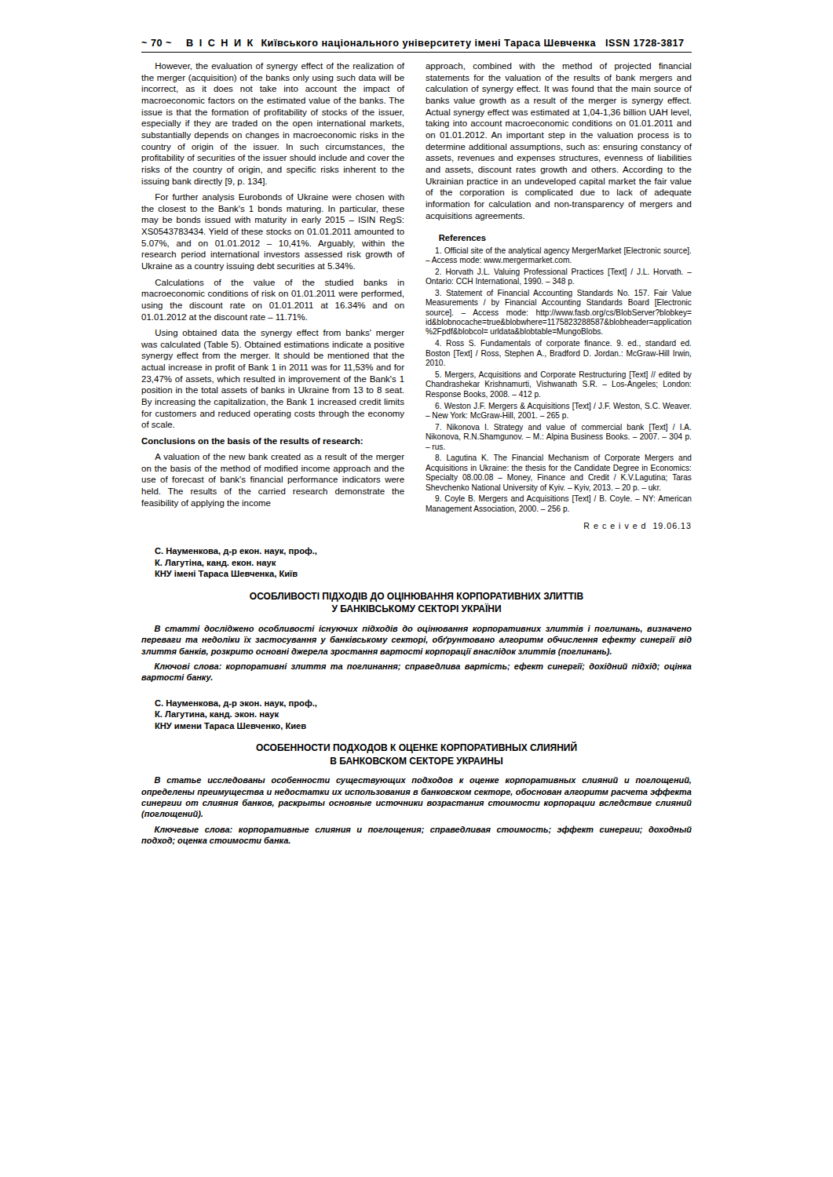~ 70 ~ В І С Н И К Київського національного університету імені Тараса Шевченка ISSN 1728-3817
However, the evaluation of synergy effect of the realization of the merger (acquisition) of the banks only using such data will be incorrect, as it does not take into account the impact of macroeconomic factors on the estimated value of the banks. The issue is that the formation of profitability of stocks of the issuer, especially if they are traded on the open international markets, substantially depends on changes in macroeconomic risks in the country of origin of the issuer. In such circumstances, the profitability of securities of the issuer should include and cover the risks of the country of origin, and specific risks inherent to the issuing bank directly [9, p. 134].
For further analysis Eurobonds of Ukraine were chosen with the closest to the Bank's 1 bonds maturing. In particular, these may be bonds issued with maturity in early 2015 – ISIN RegS: XS0543783434. Yield of these stocks on 01.01.2011 amounted to 5.07%, and on 01.01.2012 – 10,41%. Arguably, within the research period international investors assessed risk growth of Ukraine as a country issuing debt securities at 5.34%.
Calculations of the value of the studied banks in macroeconomic conditions of risk on 01.01.2011 were performed, using the discount rate on 01.01.2011 at 16.34% and on 01.01.2012 at the discount rate – 11.71%.
Using obtained data the synergy effect from banks' merger was calculated (Table 5). Obtained estimations indicate a positive synergy effect from the merger. It should be mentioned that the actual increase in profit of Bank 1 in 2011 was for 11,53% and for 23,47% of assets, which resulted in improvement of the Bank's 1 position in the total assets of banks in Ukraine from 13 to 8 seat. By increasing the capitalization, the Bank 1 increased credit limits for customers and reduced operating costs through the economy of scale.
Conclusions on the basis of the results of research:
A valuation of the new bank created as a result of the merger on the basis of the method of modified income approach and the use of forecast of bank's financial performance indicators were held. The results of the carried research demonstrate the feasibility of applying the income
approach, combined with the method of projected financial statements for the valuation of the results of bank mergers and calculation of synergy effect. It was found that the main source of banks value growth as a result of the merger is synergy effect. Actual synergy effect was estimated at 1,04-1,36 billion UAH level, taking into account macroeconomic conditions on 01.01.2011 and on 01.01.2012. An important step in the valuation process is to determine additional assumptions, such as: ensuring constancy of assets, revenues and expenses structures, evenness of liabilities and assets, discount rates growth and others. According to the Ukrainian practice in an undeveloped capital market the fair value of the corporation is complicated due to lack of adequate information for calculation and non-transparency of mergers and acquisitions agreements.
References
1. Official site of the analytical agency MergerMarket [Electronic source]. – Access mode: www.mergermarket.com.
2. Horvath J.L. Valuing Professional Practices [Text] / J.L. Horvath. – Ontario: CCH International, 1990. – 348 p.
3. Statement of Financial Accounting Standards No. 157. Fair Value Measurements / by Financial Accounting Standards Board [Electronic source]. – Access mode: http://www.fasb.org/cs/BlobServer?blobkey= id&blobnocache=true&blobwhere=1175823288587&blobheader=application %2Fpdf&blobcol= urldata&blobtable=MungoBlobs.
4. Ross S. Fundamentals of corporate finance. 9. ed., standard ed. Boston [Text] / Ross, Stephen A., Bradford D. Jordan.: McGraw-Hill Irwin, 2010.
5. Mergers, Acquisitions and Corporate Restructuring [Text] // edited by Chandrashekar Krishnamurti, Vishwanath S.R. – Los-Angeles; London: Response Books, 2008. – 412 p.
6. Weston J.F. Mergers & Acquisitions [Text] / J.F. Weston, S.C. Weaver. – New York: McGraw-Hill, 2001. – 265 p.
7. Nikonova I. Strategy and value of commercial bank [Text] / I.A. Nikonova, R.N.Shamgunov. – M.: Alpina Business Books. – 2007. – 304 p. – rus.
8. Lagutina K. The Financial Mechanism of Corporate Mergers and Acquisitions in Ukraine: the thesis for the Candidate Degree in Economics: Specialty 08.00.08 – Money, Finance and Credit / K.V.Lagutina; Taras Shevchenko National University of Kyiv. – Kyiv, 2013. – 20 p. – ukr.
9. Coyle B. Mergers and Acquisitions [Text] / B. Coyle. – NY: American Management Association, 2000. – 256 p.
R e c e i v e d 19.06.13
С. Науменкова, д-р екон. наук, проф.,
К. Лагутіна, канд. екон. наук
КНУ імені Тараса Шевченка, Київ
ОСОБЛИВОСТІ ПІДХОДІВ ДО ОЦІНЮВАННЯ КОРПОРАТИВНИХ ЗЛИТТІВ
У БАНКІВСЬКОМУ СЕКТОРІ УКРАЇНИ
В статті досліджено особливості існуючих підходів до оцінювання корпоративних злиттів і поглинань, визначено переваги та недоліки їх застосування у банківському секторі, обґрунтовано алгоритм обчислення ефекту синергії від злиття банків, розкрито основні джерела зростання вартості корпорації внаслідок злиттів (поглинань).
Ключові слова: корпоративні злиття та поглинання; справедлива вартість; ефект синергії; дохідний підхід; оцінка вартості банку.
С. Науменкова, д-р экон. наук, проф.,
К. Лагутина, канд. экон. наук
КНУ имени Тараса Шевченко, Киев
ОСОБЕННОСТИ ПОДХОДОВ К ОЦЕНКЕ КОРПОРАТИВНЫХ СЛИЯНИЙ
В БАНКОВСКОМ СЕКТОРЕ УКРАИНЫ
В статье исследованы особенности существующих подходов к оценке корпоративных слияний и поглощений, определены преимущества и недостатки их использования в банковском секторе, обоснован алгоритм расчета эффекта синергии от слияния банков, раскрыты основные источники возрастания стоимости корпорации вследствие слияний (поглощений).
Ключевые слова: корпоративные слияния и поглощения; справедливая стоимость; эффект синергии; доходный подход; оценка стоимости банка.